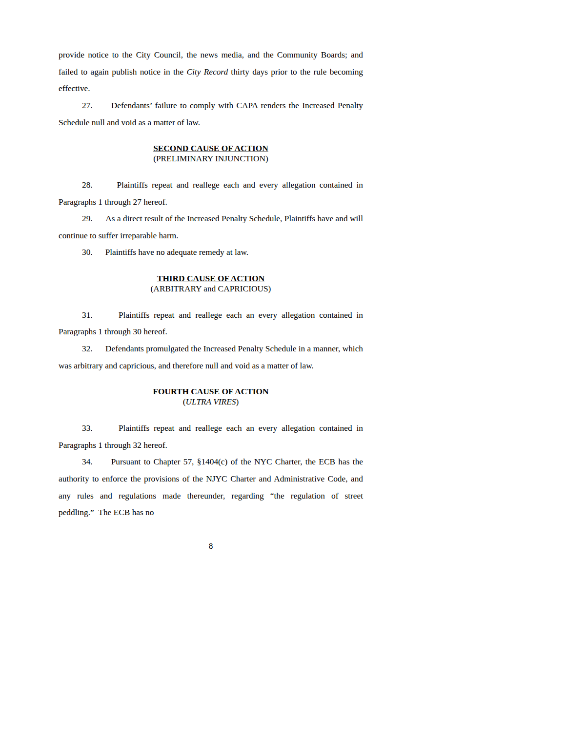provide notice to the City Council, the news media, and the Community Boards; and failed to again publish notice in the City Record thirty days prior to the rule becoming effective.
27. Defendants’ failure to comply with CAPA renders the Increased Penalty Schedule null and void as a matter of law.
SECOND CAUSE OF ACTION
(PRELIMINARY INJUNCTION)
28. Plaintiffs repeat and reallege each and every allegation contained in Paragraphs 1 through 27 hereof.
29. As a direct result of the Increased Penalty Schedule, Plaintiffs have and will continue to suffer irreparable harm.
30. Plaintiffs have no adequate remedy at law.
THIRD CAUSE OF ACTION
(ARBITRARY and CAPRICIOUS)
31. Plaintiffs repeat and reallege each an every allegation contained in Paragraphs 1 through 30 hereof.
32. Defendants promulgated the Increased Penalty Schedule in a manner, which was arbitrary and capricious, and therefore null and void as a matter of law.
FOURTH CAUSE OF ACTION
(ULTRA VIRES)
33. Plaintiffs repeat and reallege each an every allegation contained in Paragraphs 1 through 32 hereof.
34. Pursuant to Chapter 57, §1404(c) of the NYC Charter, the ECB has the authority to enforce the provisions of the NJYC Charter and Administrative Code, and any rules and regulations made thereunder, regarding “the regulation of street peddling.” The ECB has no
8